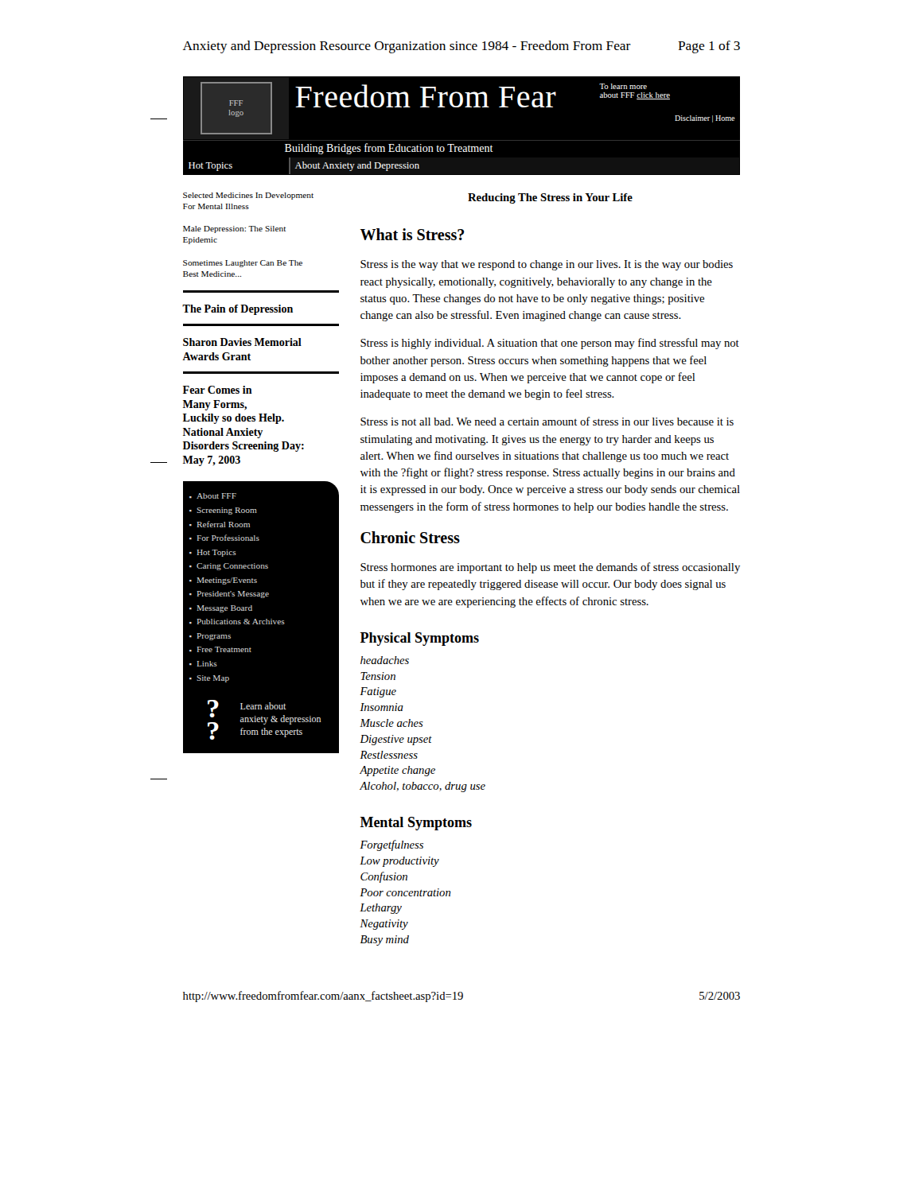Anxiety and Depression Resource Organization since 1984 - Freedom From Fear
Page 1 of 3
FFF
logo
Freedom From Fear
To learn more
about FFF click here
Disclaimer | Home
Building Bridges from Education to Treatment
Hot Topics
About Anxiety and Depression
Selected Medicines In Development
For Mental Illness
Male Depression: The Silent
Epidemic
Sometimes Laughter Can Be The
Best Medicine...
The Pain of Depression
Sharon Davies Memorial
Awards Grant
Fear Comes in
Many Forms,
Luckily so does Help.
National Anxiety
Disorders Screening Day:
May 7, 2003
About FFF
Screening Room
Referral Room
For Professionals
Hot Topics
Caring Connections
Meetings/Events
President's Message
Message Board
Publications & Archives
Programs
Free Treatment
Links
Site Map
?
?
Learn about
anxiety & depression
from the experts
Reducing The Stress in Your Life
What is Stress?
Stress is the way that we respond to change in our lives. It is the way our bodies react physically, emotionally, cognitively, behaviorally to any change in the status quo. These changes do not have to be only negative things; positive change can also be stressful. Even imagined change can cause stress.
Stress is highly individual. A situation that one person may find stressful may not bother another person. Stress occurs when something happens that we feel imposes a demand on us. When we perceive that we cannot cope or feel inadequate to meet the demand we begin to feel stress.
Stress is not all bad. We need a certain amount of stress in our lives because it is stimulating and motivating. It gives us the energy to try harder and keeps us alert. When we find ourselves in situations that challenge us too much we react with the ?fight or flight? stress response. Stress actually begins in our brains and it is expressed in our body. Once w perceive a stress our body sends our chemical messengers in the form of stress hormones to help our bodies handle the stress.
Chronic Stress
Stress hormones are important to help us meet the demands of stress occasionally but if they are repeatedly triggered disease will occur. Our body does signal us when we are we are experiencing the effects of chronic stress.
Physical Symptoms
headaches
Tension
Fatigue
Insomnia
Muscle aches
Digestive upset
Restlessness
Appetite change
Alcohol, tobacco, drug use
Mental Symptoms
Forgetfulness
Low productivity
Confusion
Poor concentration
Lethargy
Negativity
Busy mind
http://www.freedomfromfear.com/aanx_factsheet.asp?id=19
5/2/2003